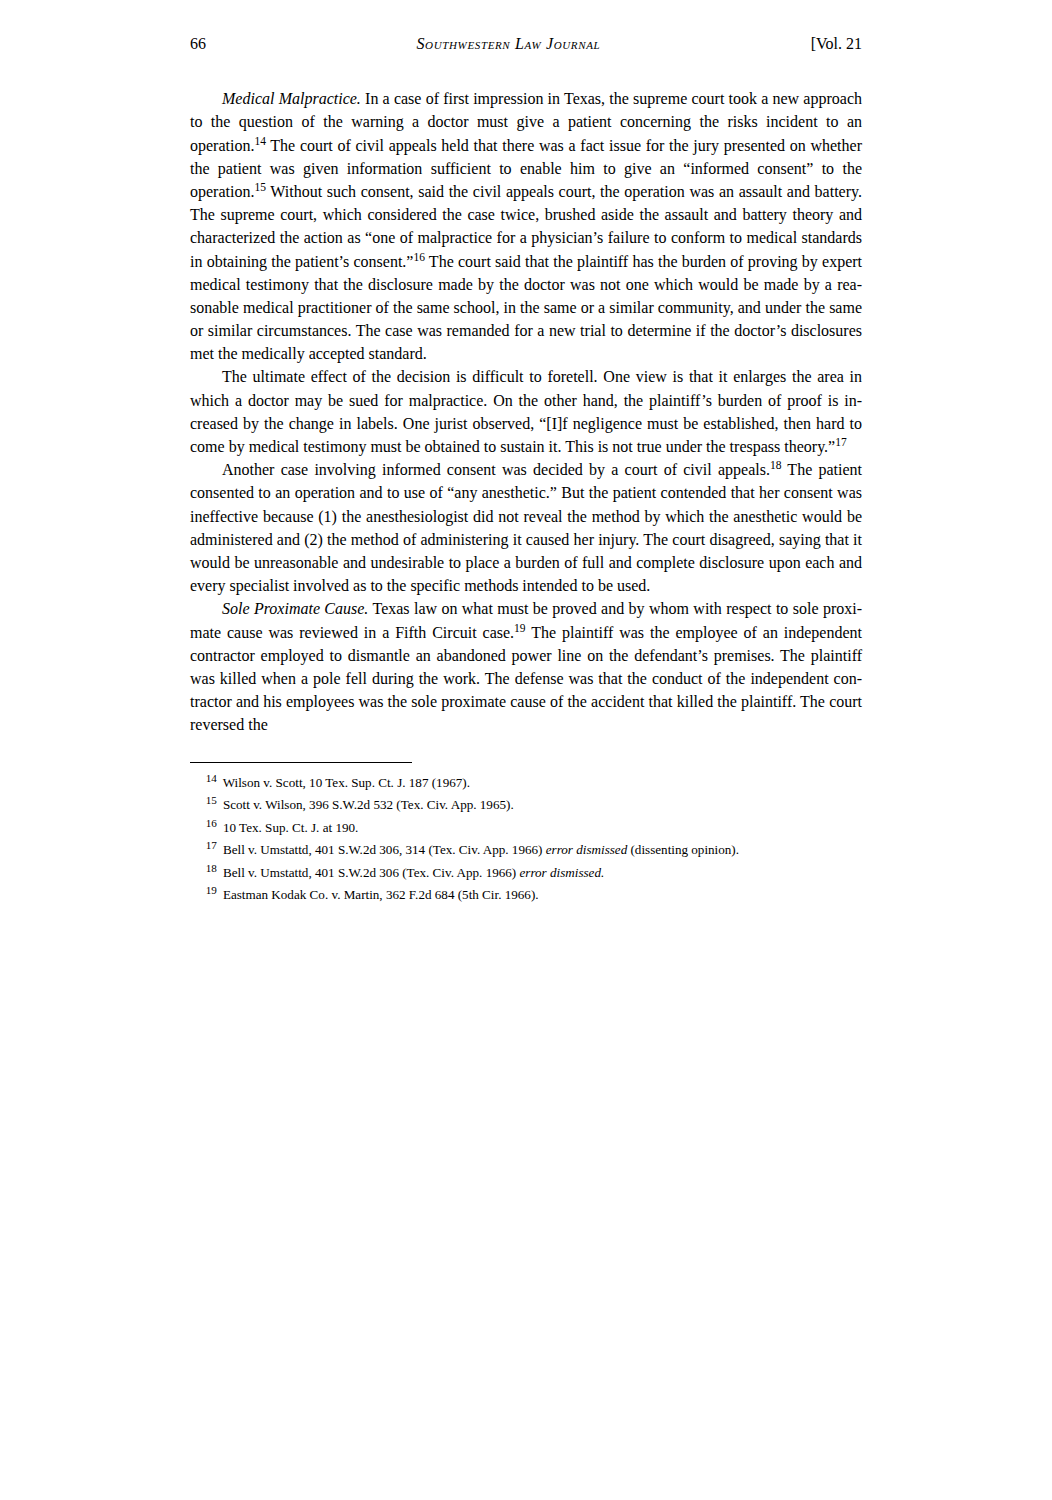66 Southwestern Law Journal [Vol. 21
Medical Malpractice. In a case of first impression in Texas, the supreme court took a new approach to the question of the warning a doctor must give a patient concerning the risks incident to an operation.14 The court of civil appeals held that there was a fact issue for the jury presented on whether the patient was given information sufficient to enable him to give an “informed consent” to the operation.15 Without such consent, said the civil appeals court, the operation was an assault and battery. The supreme court, which considered the case twice, brushed aside the assault and battery theory and characterized the action as “one of malpractice for a physician’s failure to conform to medical standards in obtaining the patient’s consent.”16 The court said that the plaintiff has the burden of proving by expert medical testimony that the disclosure made by the doctor was not one which would be made by a reasonable medical practitioner of the same school, in the same or a similar community, and under the same or similar circumstances. The case was remanded for a new trial to determine if the doctor’s disclosures met the medically accepted standard.
The ultimate effect of the decision is difficult to foretell. One view is that it enlarges the area in which a doctor may be sued for malpractice. On the other hand, the plaintiff’s burden of proof is increased by the change in labels. One jurist observed, “[I]f negligence must be established, then hard to come by medical testimony must be obtained to sustain it. This is not true under the trespass theory.”17
Another case involving informed consent was decided by a court of civil appeals.18 The patient consented to an operation and to use of “any anesthetic.” But the patient contended that her consent was ineffective because (1) the anesthesiologist did not reveal the method by which the anesthetic would be administered and (2) the method of administering it caused her injury. The court disagreed, saying that it would be unreasonable and undesirable to place a burden of full and complete disclosure upon each and every specialist involved as to the specific methods intended to be used.
Sole Proximate Cause. Texas law on what must be proved and by whom with respect to sole proximate cause was reviewed in a Fifth Circuit case.19 The plaintiff was the employee of an independent contractor employed to dismantle an abandoned power line on the defendant’s premises. The plaintiff was killed when a pole fell during the work. The defense was that the conduct of the independent contractor and his employees was the sole proximate cause of the accident that killed the plaintiff. The court reversed the
14 Wilson v. Scott, 10 Tex. Sup. Ct. J. 187 (1967).
15 Scott v. Wilson, 396 S.W.2d 532 (Tex. Civ. App. 1965).
16 10 Tex. Sup. Ct. J. at 190.
17 Bell v. Umstattd, 401 S.W.2d 306, 314 (Tex. Civ. App. 1966) error dismissed (dissenting opinion).
18 Bell v. Umstattd, 401 S.W.2d 306 (Tex. Civ. App. 1966) error dismissed.
19 Eastman Kodak Co. v. Martin, 362 F.2d 684 (5th Cir. 1966).